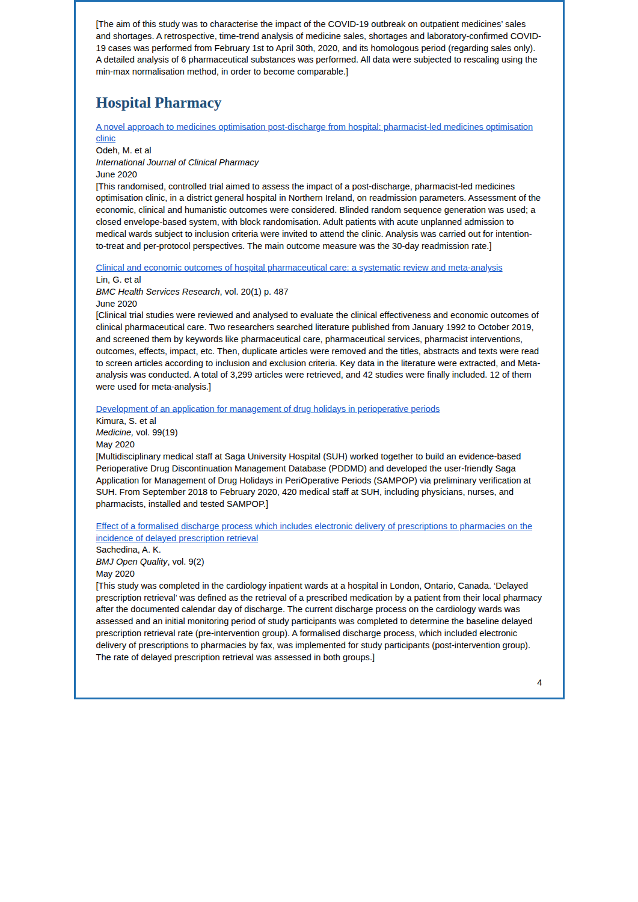[The aim of this study was to characterise the impact of the COVID-19 outbreak on outpatient medicines’ sales and shortages. A retrospective, time-trend analysis of medicine sales, shortages and laboratory-confirmed COVID-19 cases was performed from February 1st to April 30th, 2020, and its homologous period (regarding sales only). A detailed analysis of 6 pharmaceutical substances was performed. All data were subjected to rescaling using the min-max normalisation method, in order to become comparable.]
Hospital Pharmacy
A novel approach to medicines optimisation post-discharge from hospital: pharmacist-led medicines optimisation clinic
Odeh, M. et al
International Journal of Clinical Pharmacy
June 2020
[This randomised, controlled trial aimed to assess the impact of a post-discharge, pharmacist-led medicines optimisation clinic, in a district general hospital in Northern Ireland, on readmission parameters. Assessment of the economic, clinical and humanistic outcomes were considered. Blinded random sequence generation was used; a closed envelope-based system, with block randomisation. Adult patients with acute unplanned admission to medical wards subject to inclusion criteria were invited to attend the clinic. Analysis was carried out for intention-to-treat and per-protocol perspectives. The main outcome measure was the 30-day readmission rate.]
Clinical and economic outcomes of hospital pharmaceutical care: a systematic review and meta-analysis
Lin, G. et al
BMC Health Services Research, vol. 20(1) p. 487
June 2020
[Clinical trial studies were reviewed and analysed to evaluate the clinical effectiveness and economic outcomes of clinical pharmaceutical care. Two researchers searched literature published from January 1992 to October 2019, and screened them by keywords like pharmaceutical care, pharmaceutical services, pharmacist interventions, outcomes, effects, impact, etc. Then, duplicate articles were removed and the titles, abstracts and texts were read to screen articles according to inclusion and exclusion criteria. Key data in the literature were extracted, and Meta-analysis was conducted. A total of 3,299 articles were retrieved, and 42 studies were finally included. 12 of them were used for meta-analysis.]
Development of an application for management of drug holidays in perioperative periods
Kimura, S. et al
Medicine, vol. 99(19)
May 2020
[Multidisciplinary medical staff at Saga University Hospital (SUH) worked together to build an evidence-based Perioperative Drug Discontinuation Management Database (PDDMD) and developed the user-friendly Saga Application for Management of Drug Holidays in PeriOperative Periods (SAMPOP) via preliminary verification at SUH. From September 2018 to February 2020, 420 medical staff at SUH, including physicians, nurses, and pharmacists, installed and tested SAMPOP.]
Effect of a formalised discharge process which includes electronic delivery of prescriptions to pharmacies on the incidence of delayed prescription retrieval
Sachedina, A. K.
BMJ Open Quality, vol. 9(2)
May 2020
[This study was completed in the cardiology inpatient wards at a hospital in London, Ontario, Canada. ‘Delayed prescription retrieval’ was defined as the retrieval of a prescribed medication by a patient from their local pharmacy after the documented calendar day of discharge. The current discharge process on the cardiology wards was assessed and an initial monitoring period of study participants was completed to determine the baseline delayed prescription retrieval rate (pre-intervention group). A formalised discharge process, which included electronic delivery of prescriptions to pharmacies by fax, was implemented for study participants (post-intervention group). The rate of delayed prescription retrieval was assessed in both groups.]
4